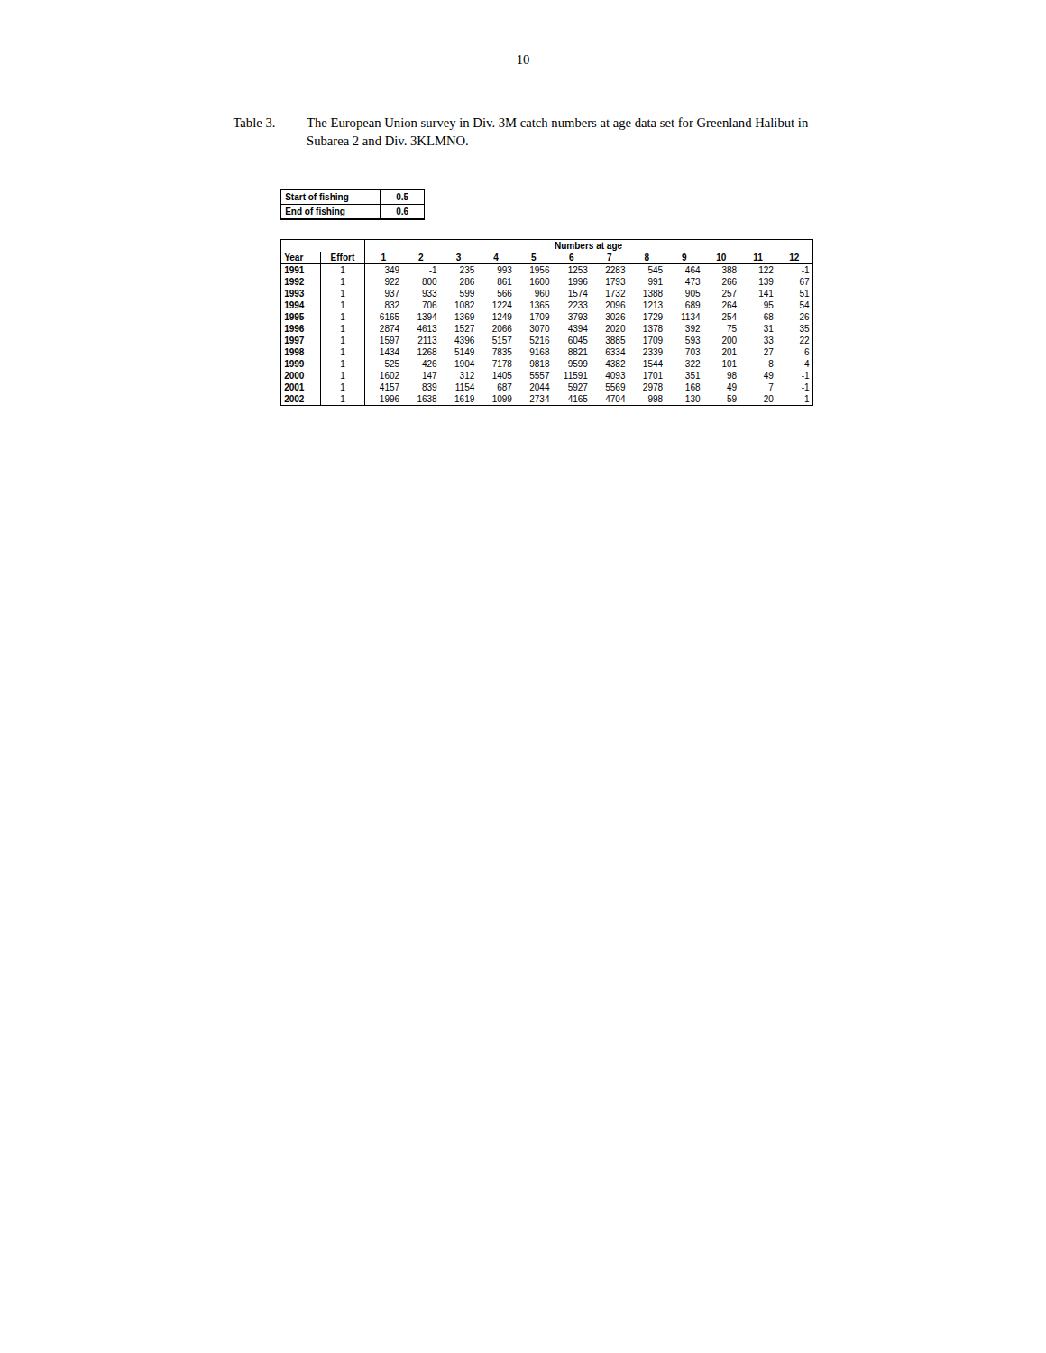10
Table 3.
The European Union survey in Div. 3M catch numbers at age data set for Greenland Halibut in Subarea 2 and Div. 3KLMNO.
| Start of fishing | 0.5 |
| End of fishing | 0.6 |
| | | Numbers at age |
| Year | Effort | 1 | 2 | 3 | 4 | 5 | 6 | 7 | 8 | 9 | 10 | 11 | 12 |
| 1991 | 1 | 349 | -1 | 235 | 993 | 1956 | 1253 | 2283 | 545 | 464 | 388 | 122 | -1 |
| 1992 | 1 | 922 | 800 | 286 | 861 | 1600 | 1996 | 1793 | 991 | 473 | 266 | 139 | 67 |
| 1993 | 1 | 937 | 933 | 599 | 566 | 960 | 1574 | 1732 | 1388 | 905 | 257 | 141 | 51 |
| 1994 | 1 | 832 | 706 | 1082 | 1224 | 1365 | 2233 | 2096 | 1213 | 689 | 264 | 95 | 54 |
| 1995 | 1 | 6165 | 1394 | 1369 | 1249 | 1709 | 3793 | 3026 | 1729 | 1134 | 254 | 68 | 26 |
| 1996 | 1 | 2874 | 4613 | 1527 | 2066 | 3070 | 4394 | 2020 | 1378 | 392 | 75 | 31 | 35 |
| 1997 | 1 | 1597 | 2113 | 4396 | 5157 | 5216 | 6045 | 3885 | 1709 | 593 | 200 | 33 | 22 |
| 1998 | 1 | 1434 | 1268 | 5149 | 7835 | 9168 | 8821 | 6334 | 2339 | 703 | 201 | 27 | 6 |
| 1999 | 1 | 525 | 426 | 1904 | 7178 | 9818 | 9599 | 4382 | 1544 | 322 | 101 | 8 | 4 |
| 2000 | 1 | 1602 | 147 | 312 | 1405 | 5557 | 11591 | 4093 | 1701 | 351 | 98 | 49 | -1 |
| 2001 | 1 | 4157 | 839 | 1154 | 687 | 2044 | 5927 | 5569 | 2978 | 168 | 49 | 7 | -1 |
| 2002 | 1 | 1996 | 1638 | 1619 | 1099 | 2734 | 4165 | 4704 | 998 | 130 | 59 | 20 | -1 |